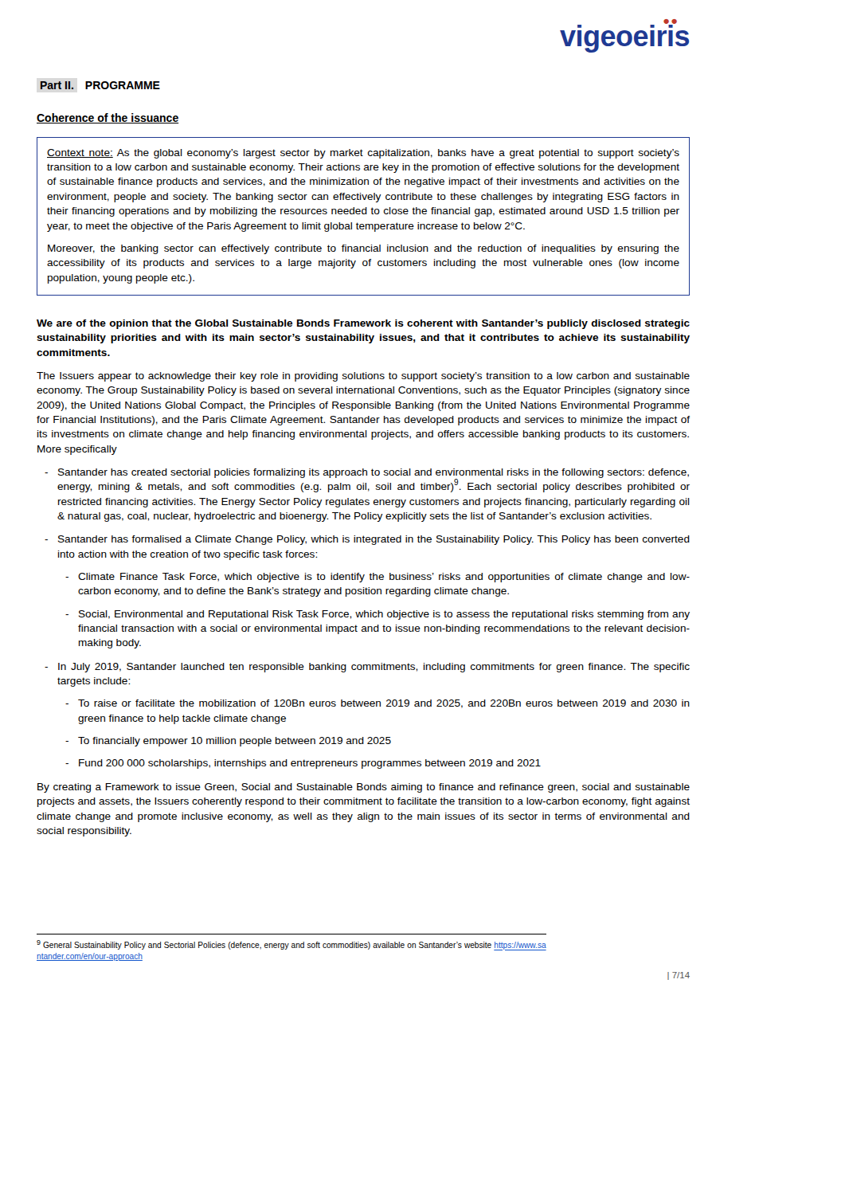●● vigeoeiris
Part II. PROGRAMME
Coherence of the issuance
Context note: As the global economy’s largest sector by market capitalization, banks have a great potential to support society’s transition to a low carbon and sustainable economy. Their actions are key in the promotion of effective solutions for the development of sustainable finance products and services, and the minimization of the negative impact of their investments and activities on the environment, people and society. The banking sector can effectively contribute to these challenges by integrating ESG factors in their financing operations and by mobilizing the resources needed to close the financial gap, estimated around USD 1.5 trillion per year, to meet the objective of the Paris Agreement to limit global temperature increase to below 2°C.
Moreover, the banking sector can effectively contribute to financial inclusion and the reduction of inequalities by ensuring the accessibility of its products and services to a large majority of customers including the most vulnerable ones (low income population, young people etc.).
We are of the opinion that the Global Sustainable Bonds Framework is coherent with Santander’s publicly disclosed strategic sustainability priorities and with its main sector’s sustainability issues, and that it contributes to achieve its sustainability commitments.
The Issuers appear to acknowledge their key role in providing solutions to support society’s transition to a low carbon and sustainable economy. The Group Sustainability Policy is based on several international Conventions, such as the Equator Principles (signatory since 2009), the United Nations Global Compact, the Principles of Responsible Banking (from the United Nations Environmental Programme for Financial Institutions), and the Paris Climate Agreement. Santander has developed products and services to minimize the impact of its investments on climate change and help financing environmental projects, and offers accessible banking products to its customers. More specifically
Santander has created sectorial policies formalizing its approach to social and environmental risks in the following sectors: defence, energy, mining & metals, and soft commodities (e.g. palm oil, soil and timber)9. Each sectorial policy describes prohibited or restricted financing activities. The Energy Sector Policy regulates energy customers and projects financing, particularly regarding oil & natural gas, coal, nuclear, hydroelectric and bioenergy. The Policy explicitly sets the list of Santander’s exclusion activities.
Santander has formalised a Climate Change Policy, which is integrated in the Sustainability Policy. This Policy has been converted into action with the creation of two specific task forces:
Climate Finance Task Force, which objective is to identify the business’ risks and opportunities of climate change and low-carbon economy, and to define the Bank’s strategy and position regarding climate change.
Social, Environmental and Reputational Risk Task Force, which objective is to assess the reputational risks stemming from any financial transaction with a social or environmental impact and to issue non-binding recommendations to the relevant decision-making body.
In July 2019, Santander launched ten responsible banking commitments, including commitments for green finance. The specific targets include:
To raise or facilitate the mobilization of 120Bn euros between 2019 and 2025, and 220Bn euros between 2019 and 2030 in green finance to help tackle climate change
To financially empower 10 million people between 2019 and 2025
Fund 200 000 scholarships, internships and entrepreneurs programmes between 2019 and 2021
By creating a Framework to issue Green, Social and Sustainable Bonds aiming to finance and refinance green, social and sustainable projects and assets, the Issuers coherently respond to their commitment to facilitate the transition to a low-carbon economy, fight against climate change and promote inclusive economy, as well as they align to the main issues of its sector in terms of environmental and social responsibility.
9 General Sustainability Policy and Sectorial Policies (defence, energy and soft commodities) available on Santander’s website https://www.santander.com/en/our-approach
| 7/14